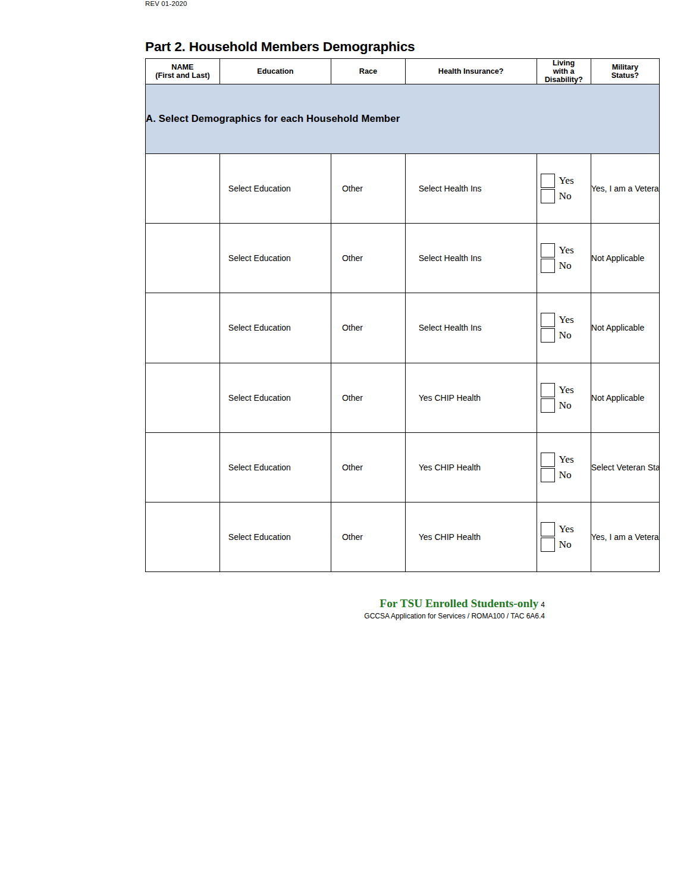REV 01-2020
Part 2. Household Members Demographics
| A. Select Demographics for each Household Member |
| NAME (First and Last) | Education | Race | Health Insurance? | Living with a Disability? | Military Status? |
| | Select Education | Other | Select Health Ins | Yes No | Yes, I am a Veteran |
| | Select Education | Other | Select Health Ins | Yes No | Not Applicable |
| | Select Education | Other | Select Health Ins | Yes No | Not Applicable |
| | Select Education | Other | Yes CHIP Health | Yes No | Not Applicable |
| | Select Education | Other | Yes CHIP Health | Yes No | Select Veteran Status |
| | Select Education | Other | Yes CHIP Health | Yes No | Yes, I am a Veteran |
For TSU Enrolled Students-only 4
GCCSA Application for Services / ROMA100 / TAC 6A6.4